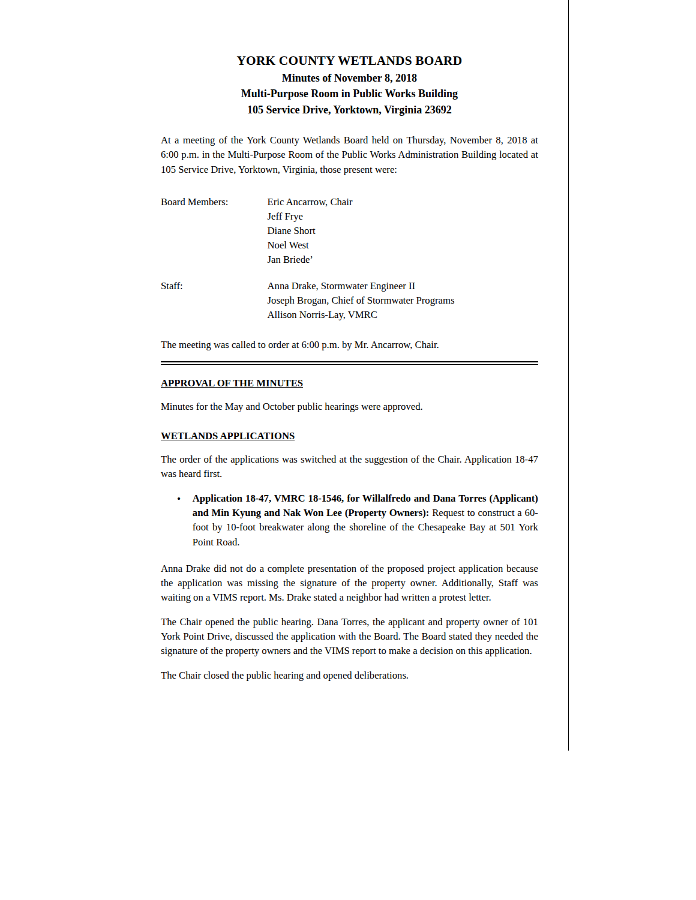YORK COUNTY WETLANDS BOARD
Minutes of November 8, 2018
Multi-Purpose Room in Public Works Building
105 Service Drive, Yorktown, Virginia 23692
At a meeting of the York County Wetlands Board held on Thursday, November 8, 2018 at 6:00 p.m. in the Multi-Purpose Room of the Public Works Administration Building located at 105 Service Drive, Yorktown, Virginia, those present were:
| Board Members: | Eric Ancarrow, Chair Jeff Frye Diane Short Noel West Jan Briede’ |
| Staff: | Anna Drake, Stormwater Engineer II Joseph Brogan, Chief of Stormwater Programs Allison Norris-Lay, VMRC |
The meeting was called to order at 6:00 p.m. by Mr. Ancarrow, Chair.
APPROVAL OF THE MINUTES
Minutes for the May and October public hearings were approved.
WETLANDS APPLICATIONS
The order of the applications was switched at the suggestion of the Chair. Application 18-47 was heard first.
Application 18-47, VMRC 18-1546, for Willalfredo and Dana Torres (Applicant) and Min Kyung and Nak Won Lee (Property Owners): Request to construct a 60-foot by 10-foot breakwater along the shoreline of the Chesapeake Bay at 501 York Point Road.
Anna Drake did not do a complete presentation of the proposed project application because the application was missing the signature of the property owner. Additionally, Staff was waiting on a VIMS report. Ms. Drake stated a neighbor had written a protest letter.
The Chair opened the public hearing. Dana Torres, the applicant and property owner of 101 York Point Drive, discussed the application with the Board. The Board stated they needed the signature of the property owners and the VIMS report to make a decision on this application.
The Chair closed the public hearing and opened deliberations.